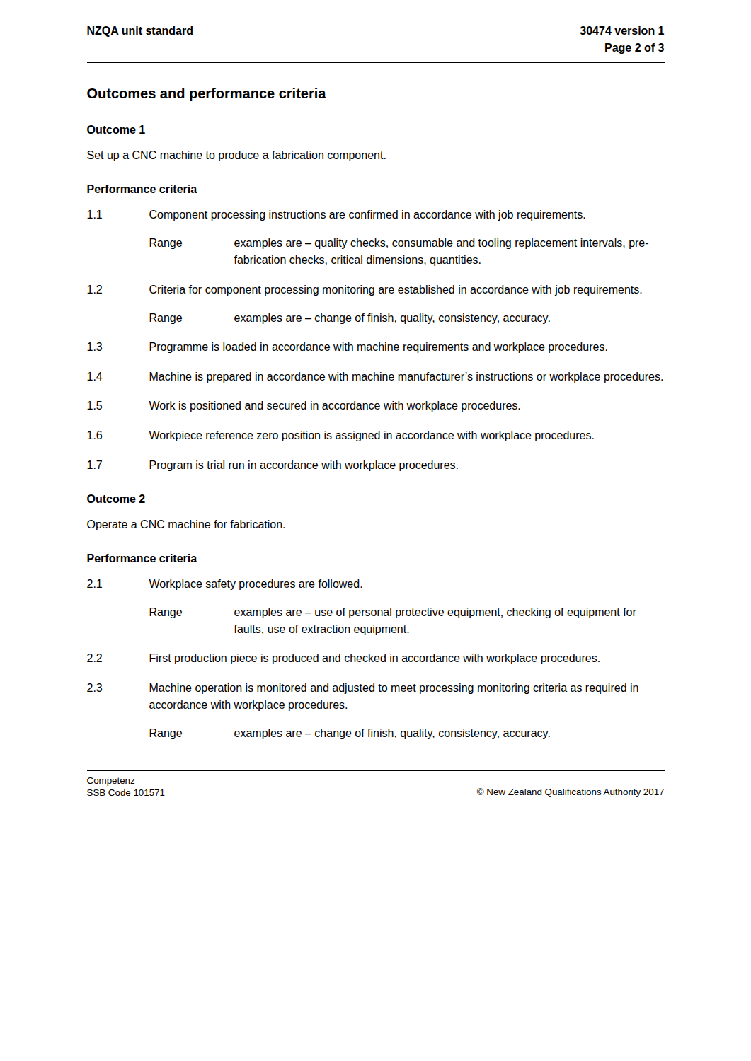NZQA unit standard
30474 version 1
Page 2 of 3
Outcomes and performance criteria
Outcome 1
Set up a CNC machine to produce a fabrication component.
Performance criteria
1.1
Component processing instructions are confirmed in accordance with job requirements.
Range
examples are – quality checks, consumable and tooling replacement intervals, pre-fabrication checks, critical dimensions, quantities.
1.2
Criteria for component processing monitoring are established in accordance with job requirements.
Range
examples are – change of finish, quality, consistency, accuracy.
1.3
Programme is loaded in accordance with machine requirements and workplace procedures.
1.4
Machine is prepared in accordance with machine manufacturer’s instructions or workplace procedures.
1.5
Work is positioned and secured in accordance with workplace procedures.
1.6
Workpiece reference zero position is assigned in accordance with workplace procedures.
1.7
Program is trial run in accordance with workplace procedures.
Outcome 2
Operate a CNC machine for fabrication.
Performance criteria
2.1
Workplace safety procedures are followed.
Range
examples are – use of personal protective equipment, checking of equipment for faults, use of extraction equipment.
2.2
First production piece is produced and checked in accordance with workplace procedures.
2.3
Machine operation is monitored and adjusted to meet processing monitoring criteria as required in accordance with workplace procedures.
Range
examples are – change of finish, quality, consistency, accuracy.
Competenz
SSB Code 101571
© New Zealand Qualifications Authority 2017